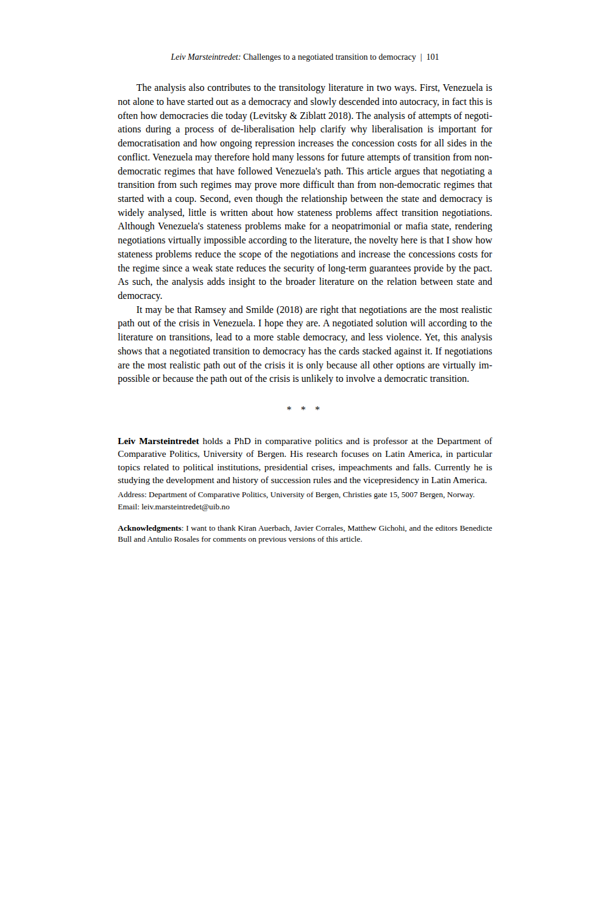Leiv Marsteintredet: Challenges to a negotiated transition to democracy | 101
The analysis also contributes to the transitology literature in two ways. First, Venezuela is not alone to have started out as a democracy and slowly descended into autocracy, in fact this is often how democracies die today (Levitsky & Ziblatt 2018). The analysis of attempts of negotiations during a process of de-liberalisation help clarify why liberalisation is important for democratisation and how ongoing repression increases the concession costs for all sides in the conflict. Venezuela may therefore hold many lessons for future attempts of transition from non-democratic regimes that have followed Venezuela's path. This article argues that negotiating a transition from such regimes may prove more difficult than from non-democratic regimes that started with a coup. Second, even though the relationship between the state and democracy is widely analysed, little is written about how stateness problems affect transition negotiations. Although Venezuela's stateness problems make for a neopatrimonial or mafia state, rendering negotiations virtually impossible according to the literature, the novelty here is that I show how stateness problems reduce the scope of the negotiations and increase the concessions costs for the regime since a weak state reduces the security of long-term guarantees provide by the pact. As such, the analysis adds insight to the broader literature on the relation between state and democracy.
It may be that Ramsey and Smilde (2018) are right that negotiations are the most realistic path out of the crisis in Venezuela. I hope they are. A negotiated solution will according to the literature on transitions, lead to a more stable democracy, and less violence. Yet, this analysis shows that a negotiated transition to democracy has the cards stacked against it. If negotiations are the most realistic path out of the crisis it is only because all other options are virtually impossible or because the path out of the crisis is unlikely to involve a democratic transition.
* * *
Leiv Marsteintredet holds a PhD in comparative politics and is professor at the Department of Comparative Politics, University of Bergen. His research focuses on Latin America, in particular topics related to political institutions, presidential crises, impeachments and falls. Currently he is studying the development and history of succession rules and the vicepresidency in Latin America.
Address: Department of Comparative Politics, University of Bergen, Christies gate 15, 5007 Bergen, Norway.
Email: leiv.marsteintredet@uib.no
Acknowledgments: I want to thank Kiran Auerbach, Javier Corrales, Matthew Gichohi, and the editors Benedicte Bull and Antulio Rosales for comments on previous versions of this article.